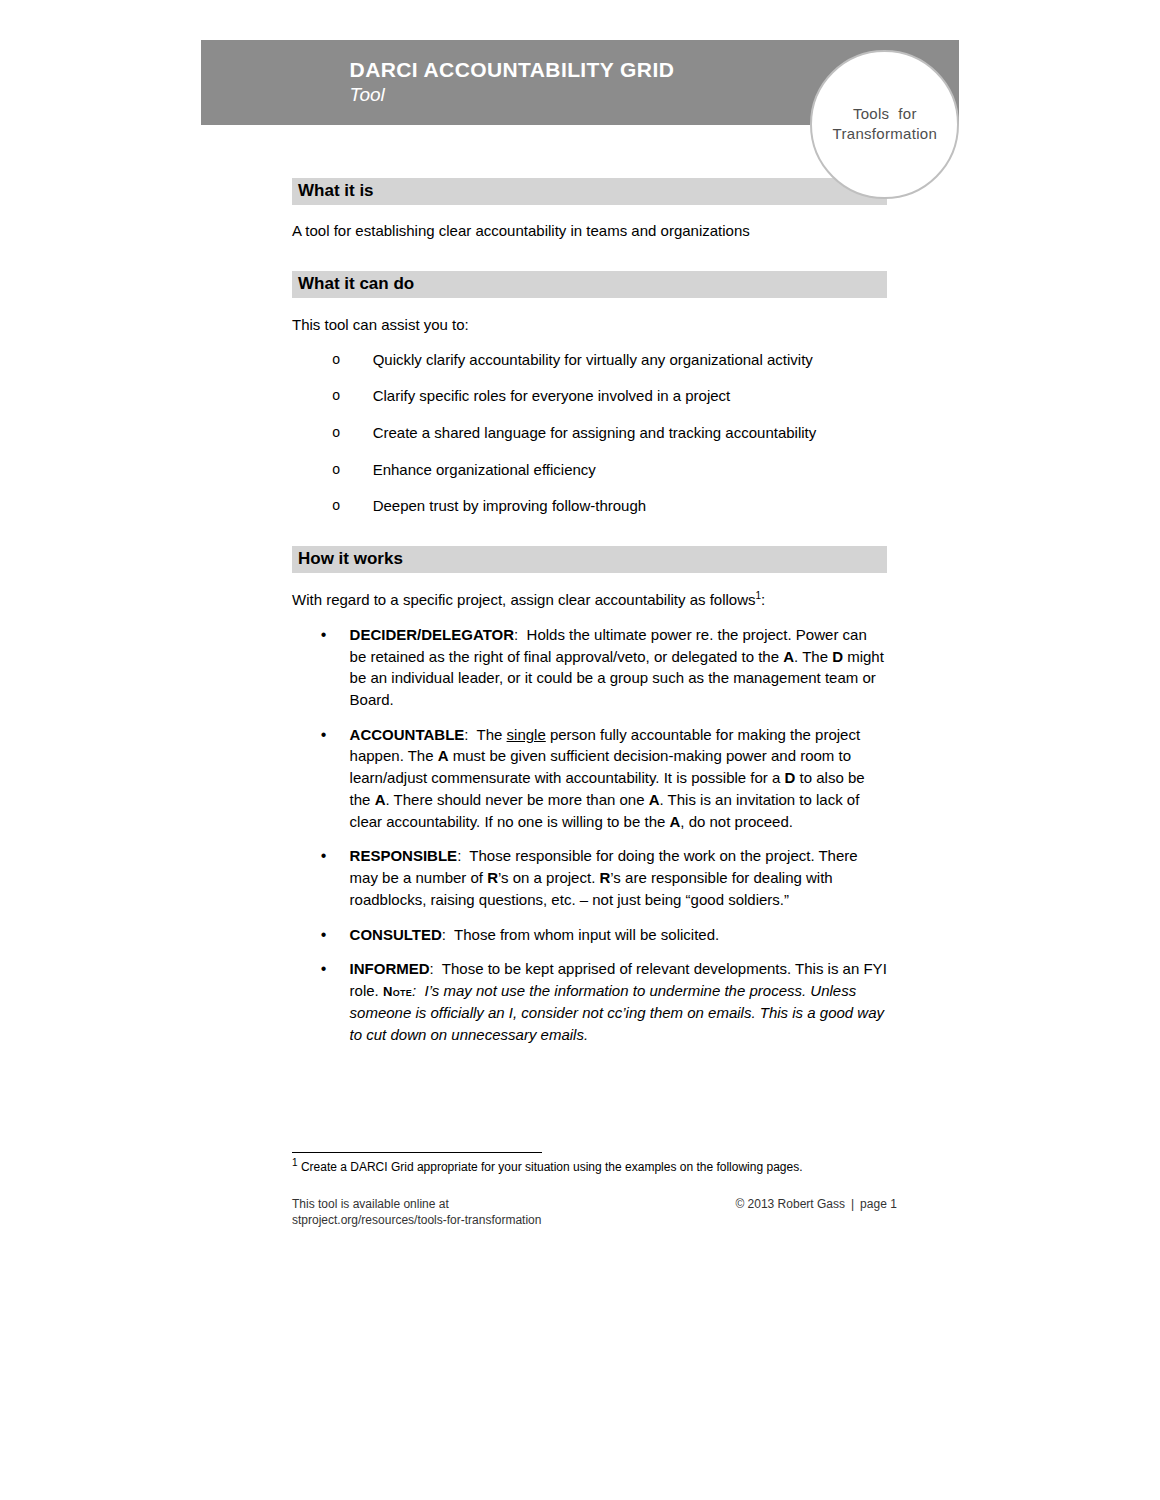Tools for
Transformation
DARCI ACCOUNTABILITY GRID
Tool
What it is
A tool for establishing clear accountability in teams and organizations
What it can do
This tool can assist you to:
Quickly clarify accountability for virtually any organizational activity
Clarify specific roles for everyone involved in a project
Create a shared language for assigning and tracking accountability
Enhance organizational efficiency
Deepen trust by improving follow-through
How it works
With regard to a specific project, assign clear accountability as follows1:
DECIDER/DELEGATOR: Holds the ultimate power re. the project. Power can be retained as the right of final approval/veto, or delegated to the A. The D might be an individual leader, or it could be a group such as the management team or Board.
ACCOUNTABLE: The single person fully accountable for making the project happen. The A must be given sufficient decision-making power and room to learn/adjust commensurate with accountability. It is possible for a D to also be the A. There should never be more than one A. This is an invitation to lack of clear accountability. If no one is willing to be the A, do not proceed.
RESPONSIBLE: Those responsible for doing the work on the project. There may be a number of R’s on a project. R’s are responsible for dealing with roadblocks, raising questions, etc. – not just being “good soldiers.”
CONSULTED: Those from whom input will be solicited.
INFORMED: Those to be kept apprised of relevant developments. This is an FYI role. Note: I’s may not use the information to undermine the process. Unless someone is officially an I, consider not cc’ing them on emails. This is a good way to cut down on unnecessary emails.
1 Create a DARCI Grid appropriate for your situation using the examples on the following pages.
This tool is available online at
stproject.org/resources/tools-for-transformation
© 2013 Robert Gass|page 1